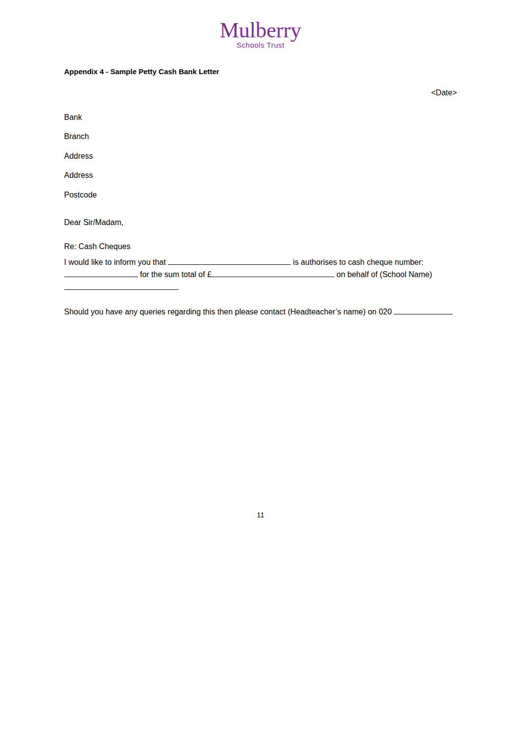Mulberry
Schools Trust
Appendix 4 - Sample Petty Cash Bank Letter
<Date>
Bank
Branch
Address
Address
Postcode
Dear Sir/Madam,
Re: Cash Cheques
I would like to inform you that is authorises to cash cheque number: for the sum total of £ on behalf of (School Name) .
Should you have any queries regarding this then please contact (Headteacher’s name) on 020
11